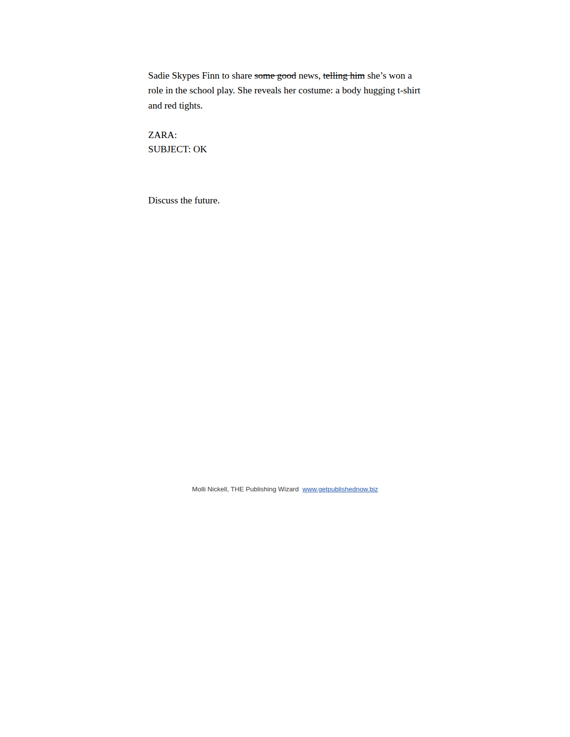Sadie Skypes Finn to share some good news, telling him she’s won a role in the school play. She reveals her costume: a body hugging t-shirt and red tights.
ZARA:
SUBJECT: OK
Discuss the future.
Molli Nickell, THE Publishing Wizard www.getpublishednow.biz